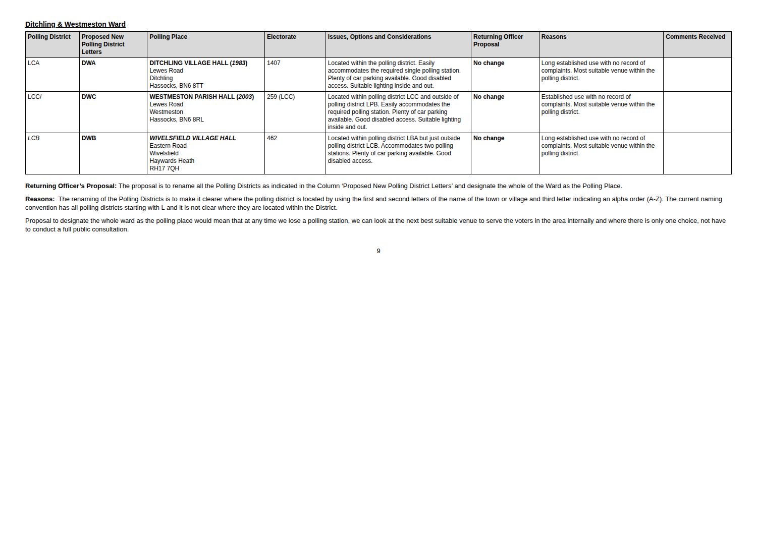Ditchling & Westmeston Ward
| Polling District | Proposed New Polling District Letters | Polling Place | Electorate | Issues, Options and Considerations | Returning Officer Proposal | Reasons | Comments Received |
| --- | --- | --- | --- | --- | --- | --- | --- |
| LCA | DWA | DITCHLING VILLAGE HALL ( 1983 ) Lewes Road Ditchling Hassocks, BN6 8TT | 1407 | Located within the polling district. Easily accommodates the required single polling station. Plenty of car parking available. Good disabled access. Suitable lighting inside and out. | No change | Long established use with no record of complaints. Most suitable venue within the polling district. | |
| LCC/ | DWC | WESTMESTON PARISH HALL ( 2003 ) Lewes Road Westmeston Hassocks, BN6 8RL | 259 (LCC) | Located within polling district LCC and outside of polling district LPB. Easily accommodates the required polling station. Plenty of car parking available. Good disabled access. Suitable lighting inside and out. | No change | Established use with no record of complaints. Most suitable venue within the polling district. | |
| LCB | DWB | WIVELSFIELD VILLAGE HALL Eastern Road Wivelsfield Haywards Heath RH17 7QH | 462 | Located within polling district LBA but just outside polling district LCB. Accommodates two polling stations. Plenty of car parking available. Good disabled access. | No change | Long established use with no record of complaints. Most suitable venue within the polling district. | |
Returning Officer’s Proposal: The proposal is to rename all the Polling Districts as indicated in the Column ‘Proposed New Polling District Letters’ and designate the whole of the Ward as the Polling Place.
Reasons: The renaming of the Polling Districts is to make it clearer where the polling district is located by using the first and second letters of the name of the town or village and third letter indicating an alpha order (A-Z). The current naming convention has all polling districts starting with L and it is not clear where they are located within the District.
Proposal to designate the whole ward as the polling place would mean that at any time we lose a polling station, we can look at the next best suitable venue to serve the voters in the area internally and where there is only one choice, not have to conduct a full public consultation.
9